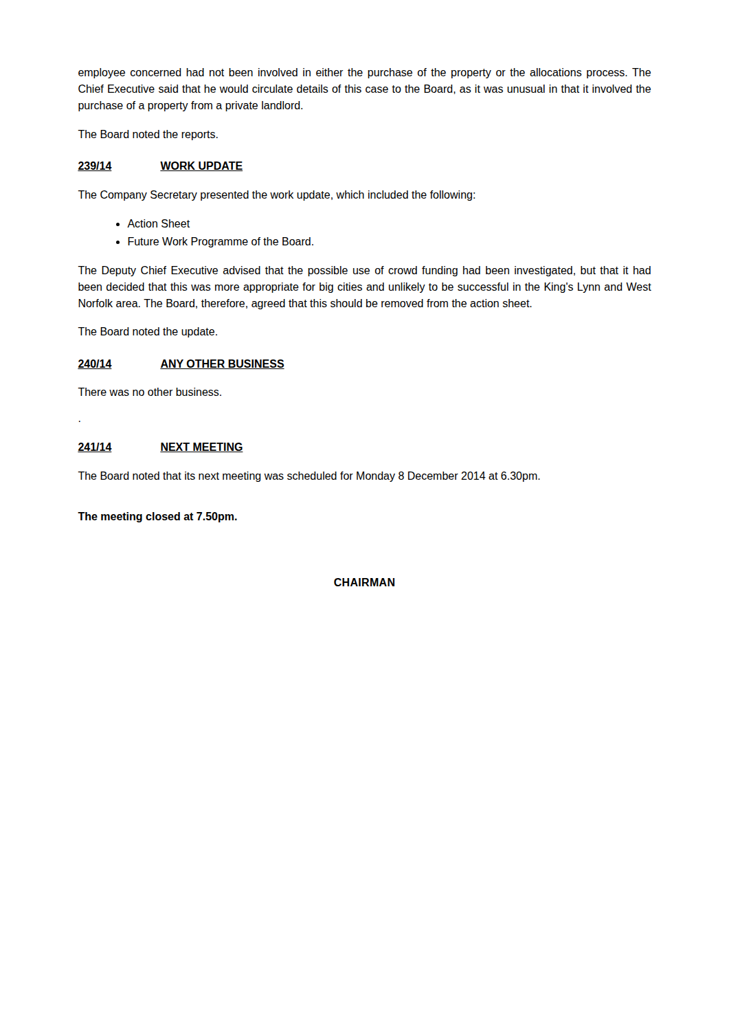employee concerned had not been involved in either the purchase of the property or the allocations process. The Chief Executive said that he would circulate details of this case to the Board, as it was unusual in that it involved the purchase of a property from a private landlord.
The Board noted the reports.
239/14 WORK UPDATE
The Company Secretary presented the work update, which included the following:
Action Sheet
Future Work Programme of the Board.
The Deputy Chief Executive advised that the possible use of crowd funding had been investigated, but that it had been decided that this was more appropriate for big cities and unlikely to be successful in the King's Lynn and West Norfolk area. The Board, therefore, agreed that this should be removed from the action sheet.
The Board noted the update.
240/14 ANY OTHER BUSINESS
There was no other business.
.
241/14 NEXT MEETING
The Board noted that its next meeting was scheduled for Monday 8 December 2014 at 6.30pm.
The meeting closed at 7.50pm.
CHAIRMAN